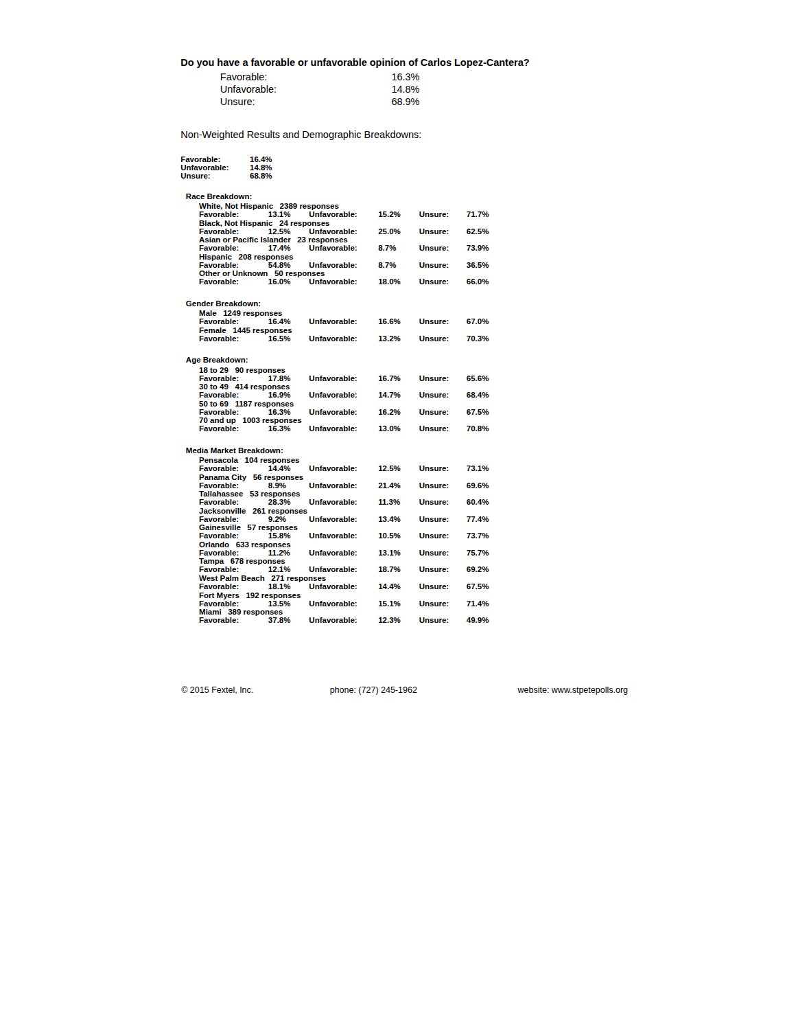Do you have a favorable or unfavorable opinion of Carlos Lopez-Cantera?
| Favorable: | 16.3% |
| Unfavorable: | 14.8% |
| Unsure: | 68.9% |
Non-Weighted Results and Demographic Breakdowns:
| Favorable: | 16.4% |
| Unfavorable: | 14.8% |
| Unsure: | 68.8% |
Race Breakdown:
| White, Not Hispanic 2389 responses |
| Favorable: | 13.1% | Unfavorable: | 15.2% | Unsure: | 71.7% |
| Black, Not Hispanic 24 responses |
| Favorable: | 12.5% | Unfavorable: | 25.0% | Unsure: | 62.5% |
| Asian or Pacific Islander 23 responses |
| Favorable: | 17.4% | Unfavorable: | 8.7% | Unsure: | 73.9% |
| Hispanic 208 responses |
| Favorable: | 54.8% | Unfavorable: | 8.7% | Unsure: | 36.5% |
| Other or Unknown 50 responses |
| Favorable: | 16.0% | Unfavorable: | 18.0% | Unsure: | 66.0% |
Gender Breakdown:
| Male 1249 responses |
| Favorable: | 16.4% | Unfavorable: | 16.6% | Unsure: | 67.0% |
| Female 1445 responses |
| Favorable: | 16.5% | Unfavorable: | 13.2% | Unsure: | 70.3% |
Age Breakdown:
| 18 to 29 90 responses |
| Favorable: | 17.8% | Unfavorable: | 16.7% | Unsure: | 65.6% |
| 30 to 49 414 responses |
| Favorable: | 16.9% | Unfavorable: | 14.7% | Unsure: | 68.4% |
| 50 to 69 1187 responses |
| Favorable: | 16.3% | Unfavorable: | 16.2% | Unsure: | 67.5% |
| 70 and up 1003 responses |
| Favorable: | 16.3% | Unfavorable: | 13.0% | Unsure: | 70.8% |
Media Market Breakdown:
| Pensacola 104 responses |
| Favorable: | 14.4% | Unfavorable: | 12.5% | Unsure: | 73.1% |
| Panama City 56 responses |
| Favorable: | 8.9% | Unfavorable: | 21.4% | Unsure: | 69.6% |
| Tallahassee 53 responses |
| Favorable: | 28.3% | Unfavorable: | 11.3% | Unsure: | 60.4% |
| Jacksonville 261 responses |
| Favorable: | 9.2% | Unfavorable: | 13.4% | Unsure: | 77.4% |
| Gainesville 57 responses |
| Favorable: | 15.8% | Unfavorable: | 10.5% | Unsure: | 73.7% |
| Orlando 633 responses |
| Favorable: | 11.2% | Unfavorable: | 13.1% | Unsure: | 75.7% |
| Tampa 678 responses |
| Favorable: | 12.1% | Unfavorable: | 18.7% | Unsure: | 69.2% |
| West Palm Beach 271 responses |
| Favorable: | 18.1% | Unfavorable: | 14.4% | Unsure: | 67.5% |
| Fort Myers 192 responses |
| Favorable: | 13.5% | Unfavorable: | 15.1% | Unsure: | 71.4% |
| Miami 389 responses |
| Favorable: | 37.8% | Unfavorable: | 12.3% | Unsure: | 49.9% |
| © 2015 Fextel, Inc. | phone: (727) 245-1962 | website: www.stpetepolls.org |